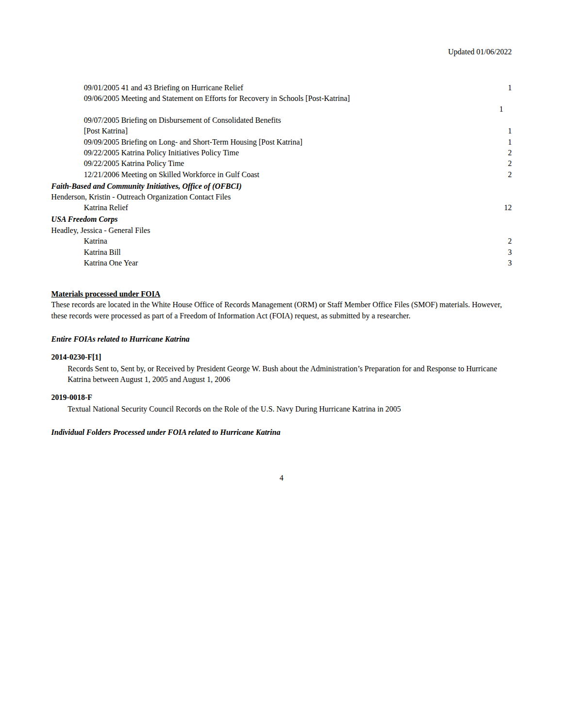Updated 01/06/2022
09/01/2005 41 and 43 Briefing on Hurricane Relief 1
09/06/2005 Meeting and Statement on Efforts for Recovery in Schools [Post-Katrina] 1
09/07/2005 Briefing on Disbursement of Consolidated Benefits
[Post Katrina] 1
09/09/2005 Briefing on Long- and Short-Term Housing [Post Katrina] 1
09/22/2005 Katrina Policy Initiatives Policy Time 2
09/22/2005 Katrina Policy Time 2
12/21/2006 Meeting on Skilled Workforce in Gulf Coast 2
Faith-Based and Community Initiatives, Office of (OFBCI)
Henderson, Kristin - Outreach Organization Contact Files
Katrina Relief 12
USA Freedom Corps
Headley, Jessica - General Files
Katrina 2
Katrina Bill 3
Katrina One Year 3
Materials processed under FOIA
These records are located in the White House Office of Records Management (ORM) or Staff Member Office Files (SMOF) materials. However, these records were processed as part of a Freedom of Information Act (FOIA) request, as submitted by a researcher.
Entire FOIAs related to Hurricane Katrina
2014-0230-F[1]
Records Sent to, Sent by, or Received by President George W. Bush about the Administration’s Preparation for and Response to Hurricane Katrina between August 1, 2005 and August 1, 2006
2019-0018-F
Textual National Security Council Records on the Role of the U.S. Navy During Hurricane Katrina in 2005
Individual Folders Processed under FOIA related to Hurricane Katrina
4